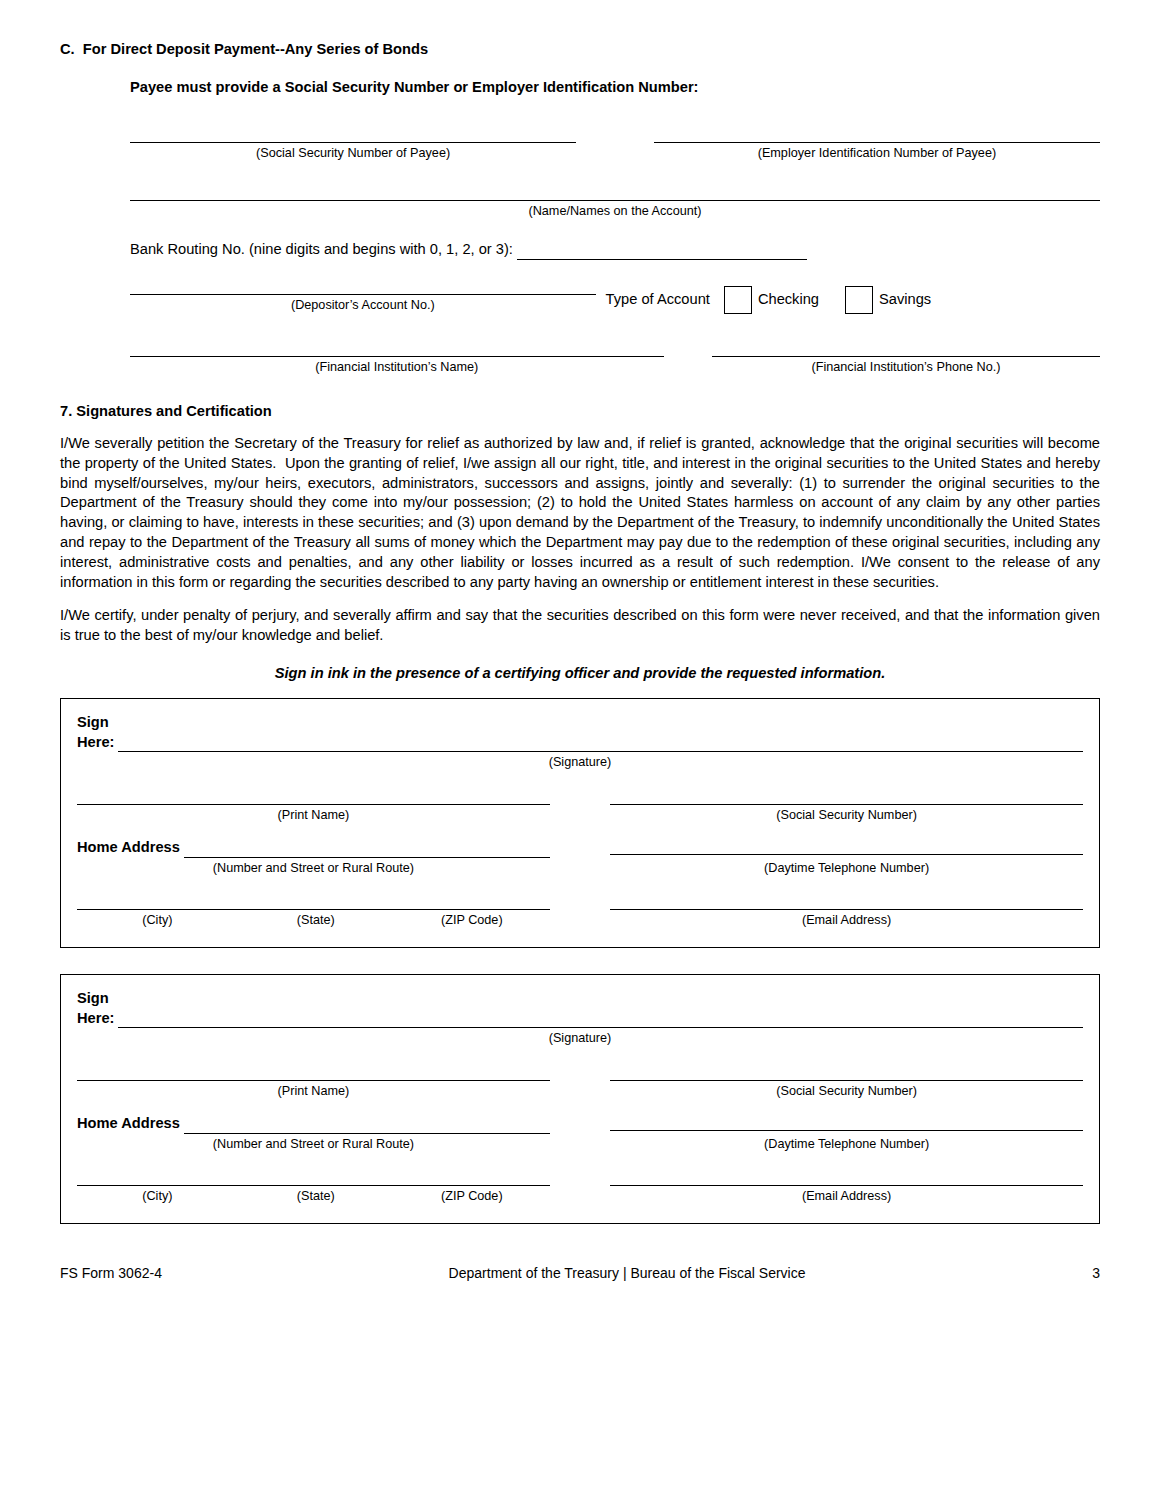C. For Direct Deposit Payment--Any Series of Bonds
Payee must provide a Social Security Number or Employer Identification Number:
(Social Security Number of Payee)
(Employer Identification Number of Payee)
(Name/Names on the Account)
Bank Routing No. (nine digits and begins with 0, 1, 2, or 3):
(Depositor’s Account No.)
Type of Account Checking Savings
(Financial Institution’s Name)
(Financial Institution’s Phone No.)
7. Signatures and Certification
I/We severally petition the Secretary of the Treasury for relief as authorized by law and, if relief is granted, acknowledge that the original securities will become the property of the United States. Upon the granting of relief, I/we assign all our right, title, and interest in the original securities to the United States and hereby bind myself/ourselves, my/our heirs, executors, administrators, successors and assigns, jointly and severally: (1) to surrender the original securities to the Department of the Treasury should they come into my/our possession; (2) to hold the United States harmless on account of any claim by any other parties having, or claiming to have, interests in these securities; and (3) upon demand by the Department of the Treasury, to indemnify unconditionally the United States and repay to the Department of the Treasury all sums of money which the Department may pay due to the redemption of these original securities, including any interest, administrative costs and penalties, and any other liability or losses incurred as a result of such redemption. I/We consent to the release of any information in this form or regarding the securities described to any party having an ownership or entitlement interest in these securities.
I/We certify, under penalty of perjury, and severally affirm and say that the securities described on this form were never received, and that the information given is true to the best of my/our knowledge and belief.
Sign in ink in the presence of a certifying officer and provide the requested information.
Sign
Here:
(Signature)
(Print Name)
(Social Security Number)
Home Address
(Number and Street or Rural Route)
(Daytime Telephone Number)
(City)(State)(ZIP Code)
(Email Address)
Sign
Here:
(Signature)
(Print Name)
(Social Security Number)
Home Address
(Number and Street or Rural Route)
(Daytime Telephone Number)
(City)(State)(ZIP Code)
(Email Address)
FS Form 3062-4
Department of the Treasury | Bureau of the Fiscal Service
3